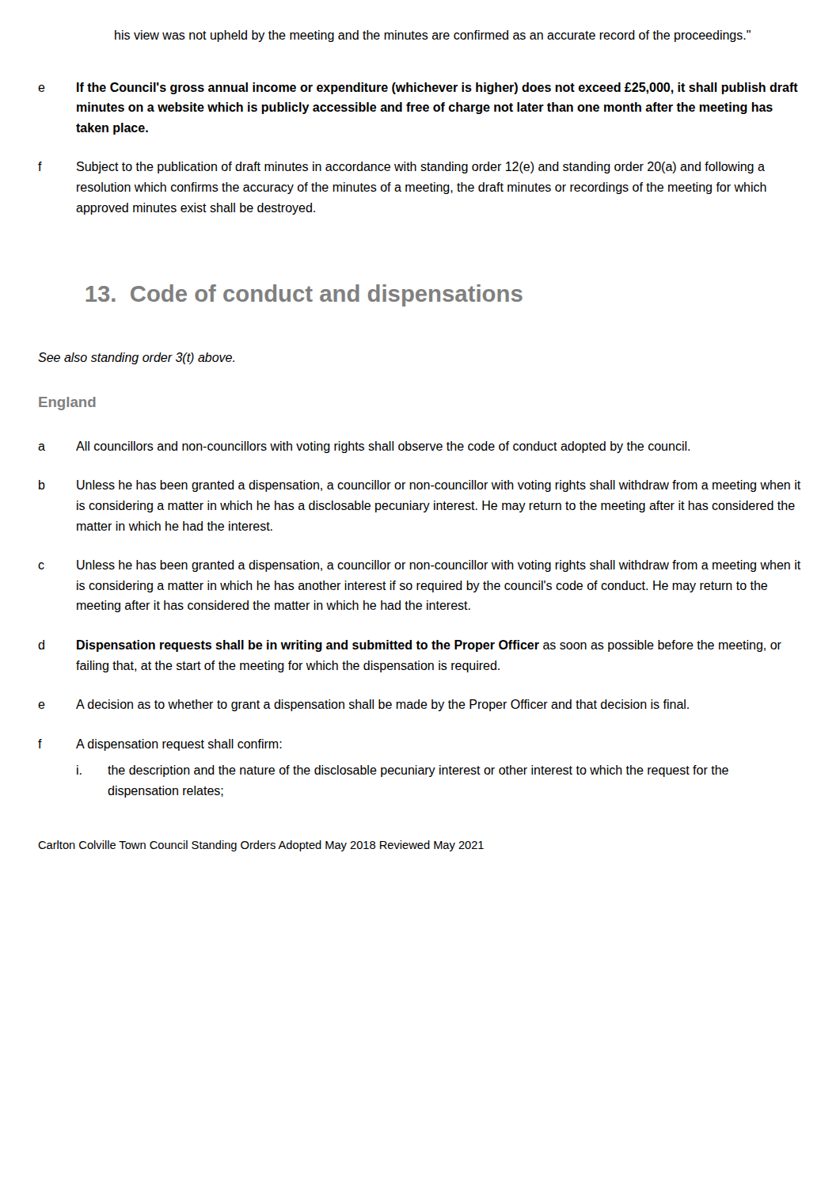his view was not upheld by the meeting and the minutes are confirmed as an accurate record of the proceedings."
e
If the Council's gross annual income or expenditure (whichever is higher) does not exceed £25,000, it shall publish draft minutes on a website which is publicly accessible and free of charge not later than one month after the meeting has taken place.
f
Subject to the publication of draft minutes in accordance with standing order 12(e) and standing order 20(a) and following a resolution which confirms the accuracy of the minutes of a meeting, the draft minutes or recordings of the meeting for which approved minutes exist shall be destroyed.
13. Code of conduct and dispensations
See also standing order 3(t) above.
England
a
All councillors and non-councillors with voting rights shall observe the code of conduct adopted by the council.
b
Unless he has been granted a dispensation, a councillor or non-councillor with voting rights shall withdraw from a meeting when it is considering a matter in which he has a disclosable pecuniary interest. He may return to the meeting after it has considered the matter in which he had the interest.
c
Unless he has been granted a dispensation, a councillor or non-councillor with voting rights shall withdraw from a meeting when it is considering a matter in which he has another interest if so required by the council's code of conduct. He may return to the meeting after it has considered the matter in which he had the interest.
d
Dispensation requests shall be in writing and submitted to the Proper Officer as soon as possible before the meeting, or failing that, at the start of the meeting for which the dispensation is required.
e
A decision as to whether to grant a dispensation shall be made by the Proper Officer and that decision is final.
f
A dispensation request shall confirm:
i.
the description and the nature of the disclosable pecuniary interest or other interest to which the request for the dispensation relates;
Carlton Colville Town Council Standing Orders Adopted May 2018 Reviewed May 2021